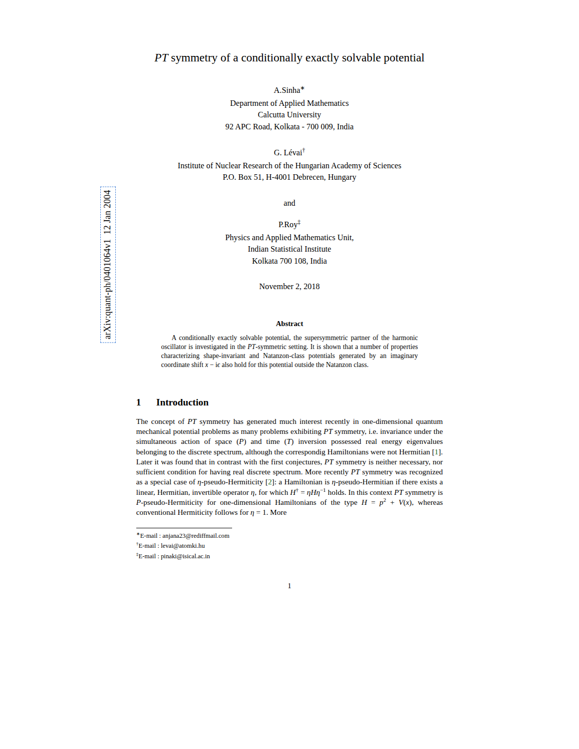arXiv:quant-ph/0401064v1 12 Jan 2004
PT symmetry of a conditionally exactly solvable potential
A.Sinha∗
Department of Applied Mathematics
Calcutta University
92 APC Road, Kolkata - 700 009, India
G. Lévai†
Institute of Nuclear Research of the Hungarian Academy of Sciences
P.O. Box 51, H-4001 Debrecen, Hungary
and
P.Roy‡
Physics and Applied Mathematics Unit,
Indian Statistical Institute
Kolkata 700 108, India
November 2, 2018
Abstract
A conditionally exactly solvable potential, the supersymmetric partner of the harmonic oscillator is investigated in the PT-symmetric setting. It is shown that a number of properties characterizing shape-invariant and Natanzon-class potentials generated by an imaginary coordinate shift x − iϵ also hold for this potential outside the Natanzon class.
1 Introduction
The concept of PT symmetry has generated much interest recently in one-dimensional quantum mechanical potential problems as many problems exhibiting PT symmetry, i.e. invariance under the simultaneous action of space (P) and time (T) inversion possessed real energy eigenvalues belonging to the discrete spectrum, although the correspondig Hamiltonians were not Hermitian [1]. Later it was found that in contrast with the first conjectures, PT symmetry is neither necessary, nor sufficient condition for having real discrete spectrum. More recently PT symmetry was recognized as a special case of η-pseudo-Hermiticity [2]: a Hamiltonian is η-pseudo-Hermitian if there exists a linear, Hermitian, invertible operator η, for which H† = ηHη−1 holds. In this context PT symmetry is P-pseudo-Hermiticity for one-dimensional Hamiltonians of the type H = p2 + V(x), whereas conventional Hermiticity follows for η = 1. More
∗E-mail : anjana23@rediffmail.com
†E-mail : levai@atomki.hu
‡E-mail : pinaki@isical.ac.in
1